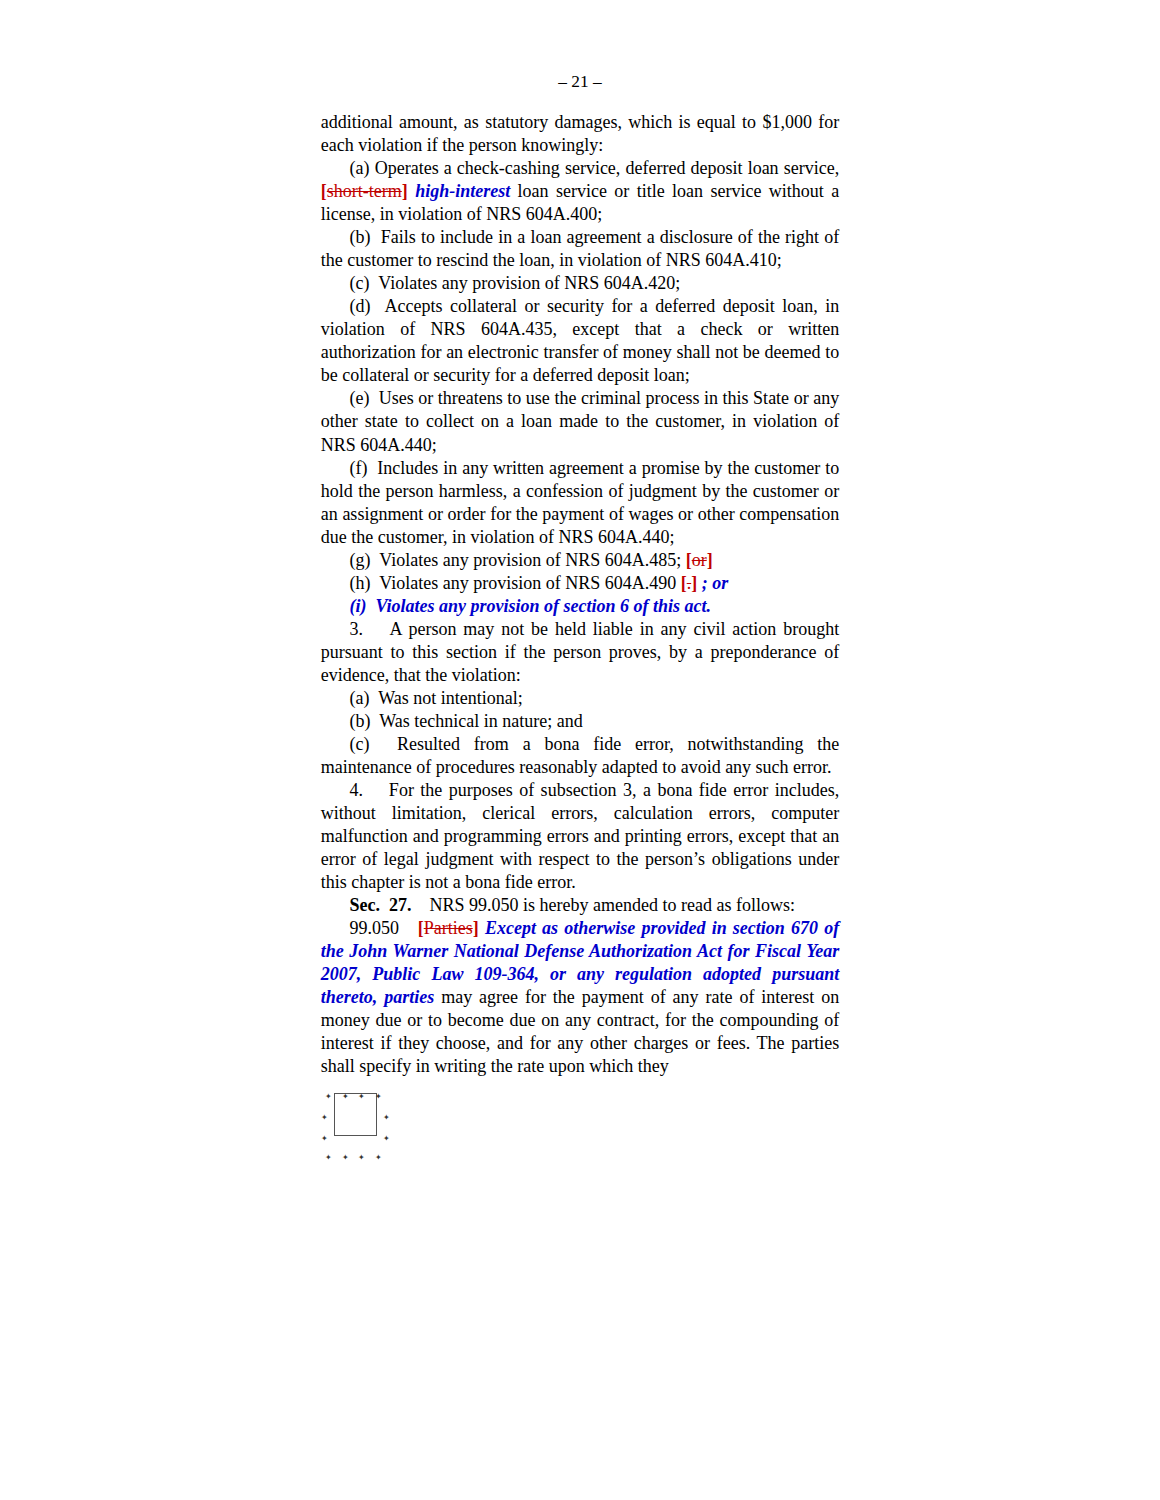– 21 –
additional amount, as statutory damages, which is equal to $1,000 for each violation if the person knowingly:
(a) Operates a check-cashing service, deferred deposit loan service, [short-term] high-interest loan service or title loan service without a license, in violation of NRS 604A.400;
(b) Fails to include in a loan agreement a disclosure of the right of the customer to rescind the loan, in violation of NRS 604A.410;
(c) Violates any provision of NRS 604A.420;
(d) Accepts collateral or security for a deferred deposit loan, in violation of NRS 604A.435, except that a check or written authorization for an electronic transfer of money shall not be deemed to be collateral or security for a deferred deposit loan;
(e) Uses or threatens to use the criminal process in this State or any other state to collect on a loan made to the customer, in violation of NRS 604A.440;
(f) Includes in any written agreement a promise by the customer to hold the person harmless, a confession of judgment by the customer or an assignment or order for the payment of wages or other compensation due the customer, in violation of NRS 604A.440;
(g) Violates any provision of NRS 604A.485; [or]
(h) Violates any provision of NRS 604A.490 [.] ; or
(i) Violates any provision of section 6 of this act.
3. A person may not be held liable in any civil action brought pursuant to this section if the person proves, by a preponderance of evidence, that the violation:
(a) Was not intentional;
(b) Was technical in nature; and
(c) Resulted from a bona fide error, notwithstanding the maintenance of procedures reasonably adapted to avoid any such error.
4. For the purposes of subsection 3, a bona fide error includes, without limitation, clerical errors, calculation errors, computer malfunction and programming errors and printing errors, except that an error of legal judgment with respect to the person’s obligations under this chapter is not a bona fide error.
Sec. 27. NRS 99.050 is hereby amended to read as follows:
99.050 [Parties] Except as otherwise provided in section 670 of the John Warner National Defense Authorization Act for Fiscal Year 2007, Public Law 109-364, or any regulation adopted pursuant thereto, parties may agree for the payment of any rate of interest on money due or to become due on any contract, for the compounding of interest if they choose, and for any other charges or fees. The parties shall specify in writing the rate upon which they
✦ ✦ ✦ ✦ ✦ ✦ ✦ ✦ ✦ ✦ ✦ ✦